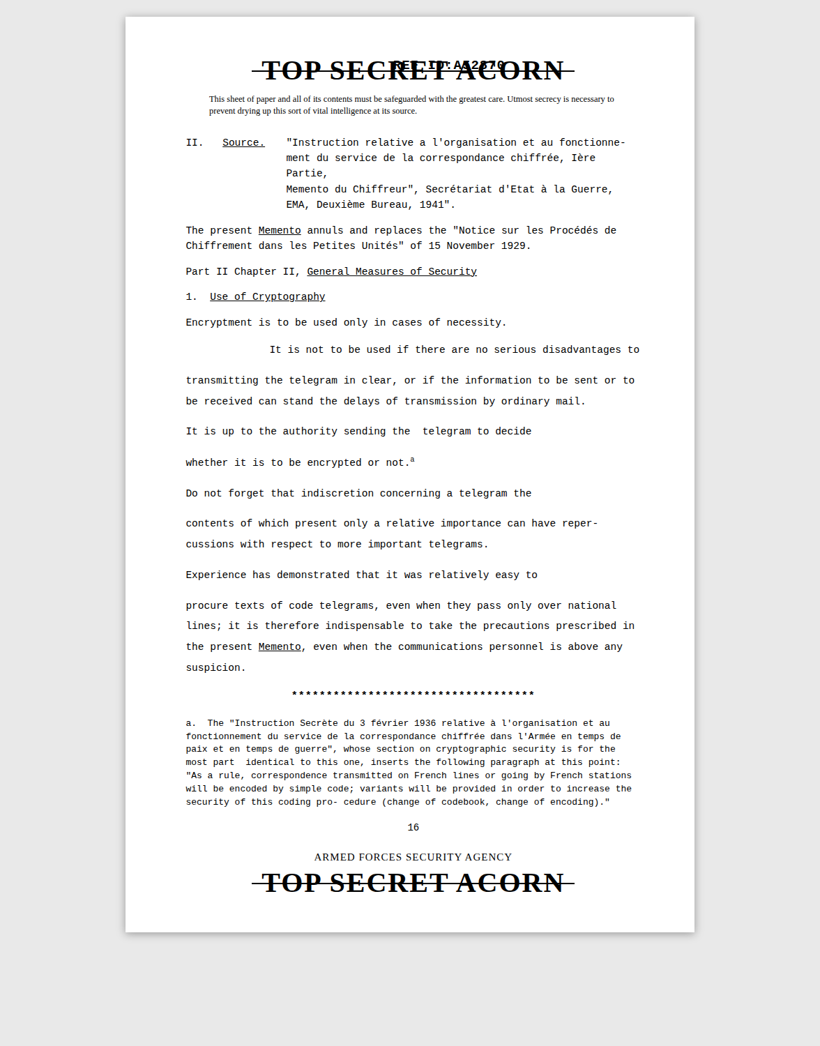TOP SECRET ACORN REF ID:A52870
This sheet of paper and all of its contents must be safeguarded with the greatest care. Utmost secrecy is necessary to prevent drying up this sort of vital intelligence at its source.
II.
Source.
"Instruction relative a l'organisation et au fonctionne-
ment du service de la correspondance chiffrée, Ière Partie,
Memento du Chiffreur", Secrétariat d'Etat à la Guerre,
EMA, Deuxième Bureau, 1941".
The present Memento annuls and replaces the "Notice sur les Procédés de Chiffrement dans les Petites Unités" of 15 November 1929.
Part II Chapter II, General Measures of Security
1. Use of Cryptography
Encryptment is to be used only in cases of necessity.
It is not to be used if there are no serious disadvantages to
transmitting the telegram in clear, or if the information to be sent or to be received can stand the delays of transmission by ordinary mail.
It is up to the authority sending the telegram to decide
whether it is to be encrypted or not.a
Do not forget that indiscretion concerning a telegram the
contents of which present only a relative importance can have reper- cussions with respect to more important telegrams.
Experience has demonstrated that it was relatively easy to
procure texts of code telegrams, even when they pass only over national lines; it is therefore indispensable to take the precautions prescribed in the present Memento, even when the communications personnel is above any suspicion.
***********************************
a. The "Instruction Secrète du 3 février 1936 relative à l'organisation et au fonctionnement du service de la correspondance chiffrée dans l'Armée en temps de paix et en temps de guerre", whose section on cryptographic security is for the most part identical to this one, inserts the following paragraph at this point: "As a rule, correspondence transmitted on French lines or going by French stations will be encoded by simple code; variants will be provided in order to increase the security of this coding pro- cedure (change of codebook, change of encoding)."
16
ARMED FORCES SECURITY AGENCY
TOP SECRET ACORN